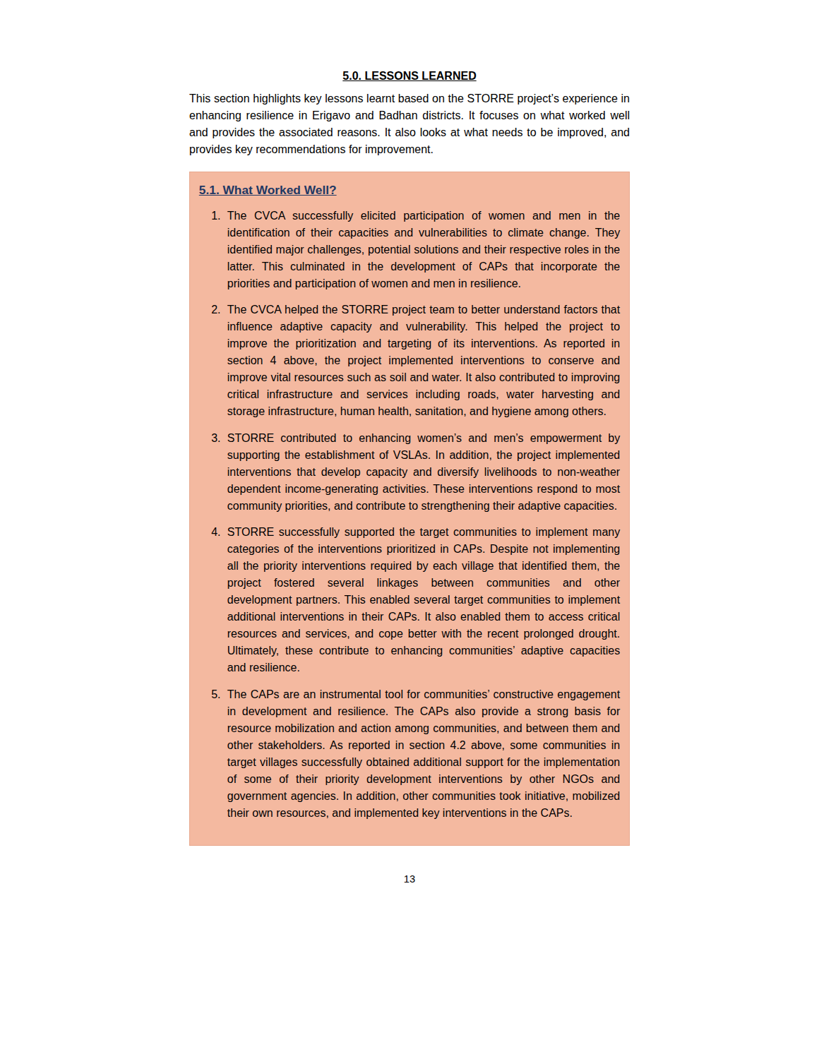5.0. LESSONS LEARNED
This section highlights key lessons learnt based on the STORRE project’s experience in enhancing resilience in Erigavo and Badhan districts. It focuses on what worked well and provides the associated reasons. It also looks at what needs to be improved, and provides key recommendations for improvement.
5.1. What Worked Well?
The CVCA successfully elicited participation of women and men in the identification of their capacities and vulnerabilities to climate change. They identified major challenges, potential solutions and their respective roles in the latter. This culminated in the development of CAPs that incorporate the priorities and participation of women and men in resilience.
The CVCA helped the STORRE project team to better understand factors that influence adaptive capacity and vulnerability. This helped the project to improve the prioritization and targeting of its interventions. As reported in section 4 above, the project implemented interventions to conserve and improve vital resources such as soil and water. It also contributed to improving critical infrastructure and services including roads, water harvesting and storage infrastructure, human health, sanitation, and hygiene among others.
STORRE contributed to enhancing women’s and men’s empowerment by supporting the establishment of VSLAs. In addition, the project implemented interventions that develop capacity and diversify livelihoods to non-weather dependent income-generating activities. These interventions respond to most community priorities, and contribute to strengthening their adaptive capacities.
STORRE successfully supported the target communities to implement many categories of the interventions prioritized in CAPs. Despite not implementing all the priority interventions required by each village that identified them, the project fostered several linkages between communities and other development partners. This enabled several target communities to implement additional interventions in their CAPs. It also enabled them to access critical resources and services, and cope better with the recent prolonged drought. Ultimately, these contribute to enhancing communities’ adaptive capacities and resilience.
The CAPs are an instrumental tool for communities’ constructive engagement in development and resilience. The CAPs also provide a strong basis for resource mobilization and action among communities, and between them and other stakeholders. As reported in section 4.2 above, some communities in target villages successfully obtained additional support for the implementation of some of their priority development interventions by other NGOs and government agencies. In addition, other communities took initiative, mobilized their own resources, and implemented key interventions in the CAPs.
13